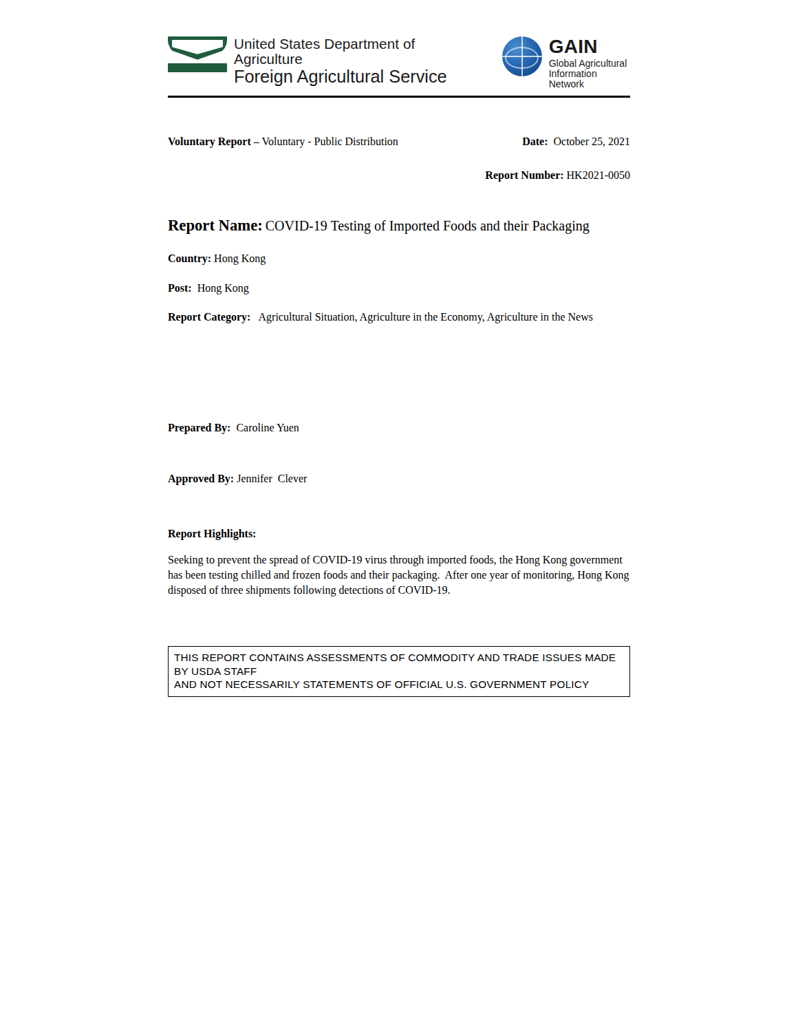United States Department of Agriculture
Foreign Agricultural Service
GAIN
Global Agricultural
Information Network
Voluntary Report – Voluntary - Public Distribution
Date: October 25, 2021
Report Number: HK2021-0050
Report Name: COVID-19 Testing of Imported Foods and their Packaging
Country: Hong Kong
Post: Hong Kong
Report Category: Agricultural Situation, Agriculture in the Economy, Agriculture in the News
Prepared By: Caroline Yuen
Approved By: Jennifer Clever
Report Highlights:
Seeking to prevent the spread of COVID-19 virus through imported foods, the Hong Kong government has been testing chilled and frozen foods and their packaging. After one year of monitoring, Hong Kong disposed of three shipments following detections of COVID-19.
THIS REPORT CONTAINS ASSESSMENTS OF COMMODITY AND TRADE ISSUES MADE BY USDA STAFF
AND NOT NECESSARILY STATEMENTS OF OFFICIAL U.S. GOVERNMENT POLICY